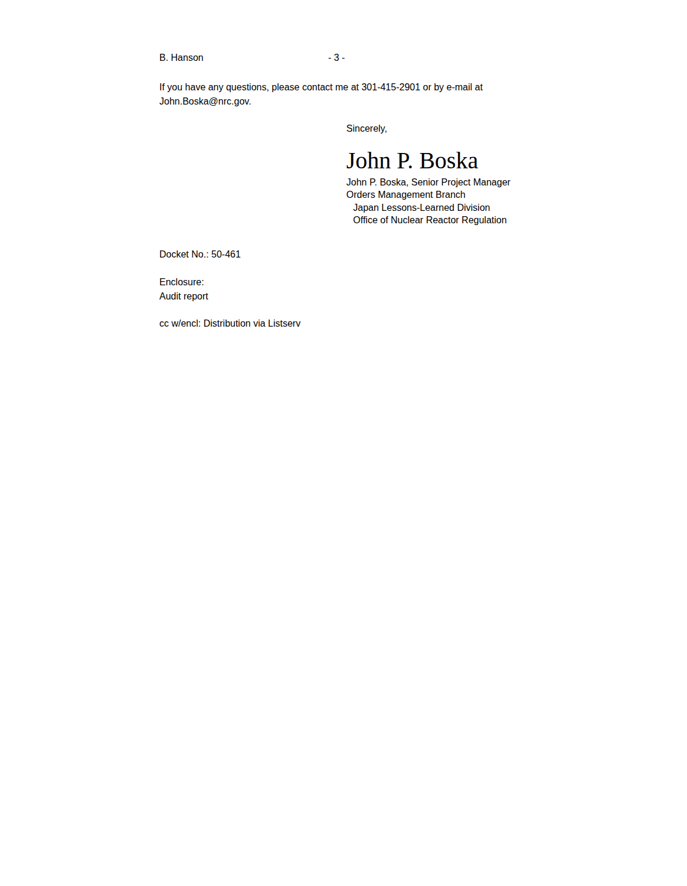B. Hanson
- 3 -
If you have any questions, please contact me at 301-415-2901 or by e-mail at John.Boska@nrc.gov.
Sincerely,
John P. Boska
John P. Boska, Senior Project Manager
Orders Management Branch
Japan Lessons-Learned Division
Office of Nuclear Reactor Regulation
Docket No.: 50-461
Enclosure:
Audit report
cc w/encl: Distribution via Listserv